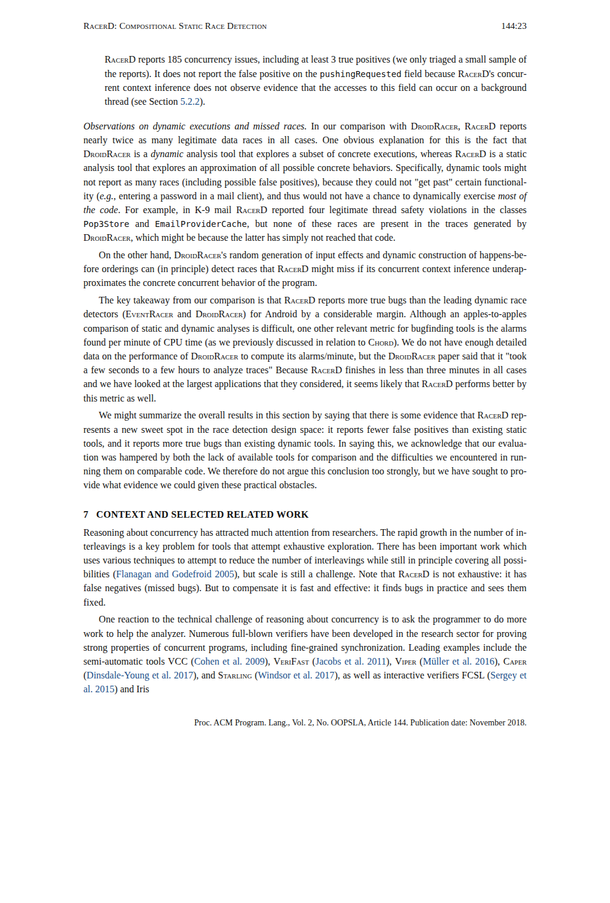RacerD: Compositional Static Race Detection 144:23
RacerD reports 185 concurrency issues, including at least 3 true positives (we only triaged a small sample of the reports). It does not report the false positive on the pushingRequested field because RacerD's concurrent context inference does not observe evidence that the accesses to this field can occur on a background thread (see Section 5.2.2).
Observations on dynamic executions and missed races. In our comparison with DroidRacer, RacerD reports nearly twice as many legitimate data races in all cases. One obvious explanation for this is the fact that DroidRacer is a dynamic analysis tool that explores a subset of concrete executions, whereas RacerD is a static analysis tool that explores an approximation of all possible concrete behaviors. Specifically, dynamic tools might not report as many races (including possible false positives), because they could not "get past" certain functionality (e.g., entering a password in a mail client), and thus would not have a chance to dynamically exercise most of the code. For example, in K-9 mail RacerD reported four legitimate thread safety violations in the classes Pop3Store and EmailProviderCache, but none of these races are present in the traces generated by DroidRacer, which might be because the latter has simply not reached that code.
On the other hand, DroidRacer's random generation of input effects and dynamic construction of happens-before orderings can (in principle) detect races that RacerD might miss if its concurrent context inference underapproximates the concrete concurrent behavior of the program.
The key takeaway from our comparison is that RacerD reports more true bugs than the leading dynamic race detectors (EventRacer and DroidRacer) for Android by a considerable margin. Although an apples-to-apples comparison of static and dynamic analyses is difficult, one other relevant metric for bugfinding tools is the alarms found per minute of CPU time (as we previously discussed in relation to Chord). We do not have enough detailed data on the performance of DroidRacer to compute its alarms/minute, but the DroidRacer paper said that it "took a few seconds to a few hours to analyze traces" Because RacerD finishes in less than three minutes in all cases and we have looked at the largest applications that they considered, it seems likely that RacerD performs better by this metric as well.
We might summarize the overall results in this section by saying that there is some evidence that RacerD represents a new sweet spot in the race detection design space: it reports fewer false positives than existing static tools, and it reports more true bugs than existing dynamic tools. In saying this, we acknowledge that our evaluation was hampered by both the lack of available tools for comparison and the difficulties we encountered in running them on comparable code. We therefore do not argue this conclusion too strongly, but we have sought to provide what evidence we could given these practical obstacles.
7 Context and Selected Related Work
Reasoning about concurrency has attracted much attention from researchers. The rapid growth in the number of interleavings is a key problem for tools that attempt exhaustive exploration. There has been important work which uses various techniques to attempt to reduce the number of interleavings while still in principle covering all possibilities (Flanagan and Godefroid 2005), but scale is still a challenge. Note that RacerD is not exhaustive: it has false negatives (missed bugs). But to compensate it is fast and effective: it finds bugs in practice and sees them fixed.
One reaction to the technical challenge of reasoning about concurrency is to ask the programmer to do more work to help the analyzer. Numerous full-blown verifiers have been developed in the research sector for proving strong properties of concurrent programs, including fine-grained synchronization. Leading examples include the semi-automatic tools VCC (Cohen et al. 2009), VeriFast (Jacobs et al. 2011), Viper (Müller et al. 2016), Caper (Dinsdale-Young et al. 2017), and Starling (Windsor et al. 2017), as well as interactive verifiers FCSL (Sergey et al. 2015) and Iris
Proc. ACM Program. Lang., Vol. 2, No. OOPSLA, Article 144. Publication date: November 2018.